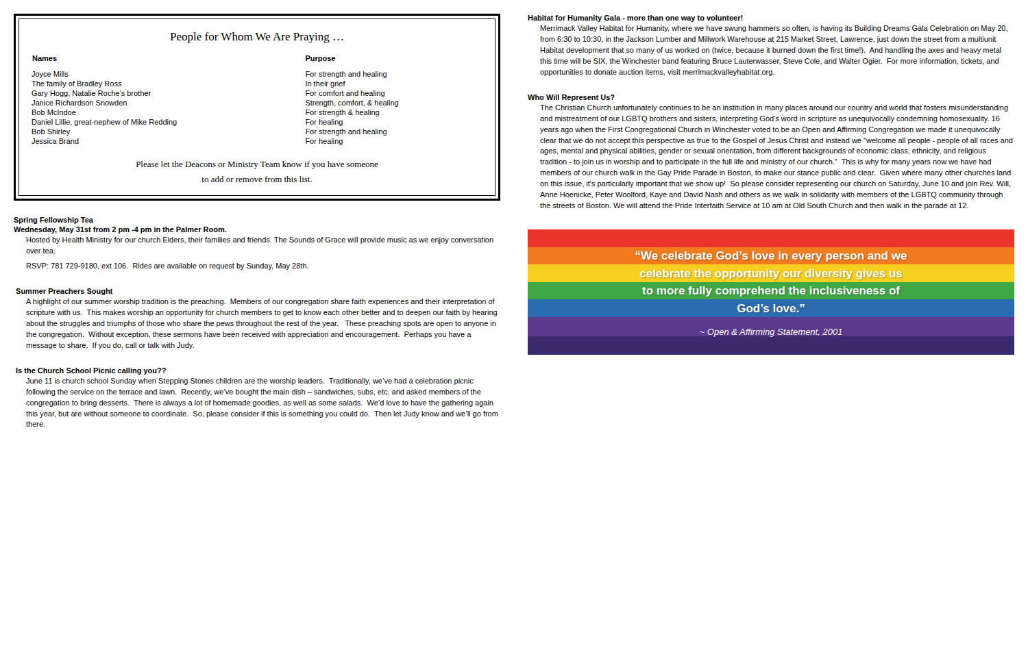People for Whom We Are Praying …
| Names | Purpose |
| --- | --- |
| Joyce Mills | For strength and healing |
| The family of Bradley Ross | In their grief |
| Gary Hogg, Natalie Roche’s brother | For comfort and healing |
| Janice Richardson Snowden | Strength, comfort, & healing |
| Bob McIndoe | For strength & healing |
| Daniel Lillie, great-nephew of Mike Redding | For healing |
| Bob Shirley | For strength and healing |
| Jessica Brand | For healing |
Please let the Deacons or Ministry Team know if you have someone
to add or remove from this list.
Spring Fellowship Tea
Wednesday, May 31st from 2 pm -4 pm in the Palmer Room.
Hosted by Health Ministry for our church Elders, their families and friends. The Sounds of Grace will provide music as we enjoy conversation over tea.
RSVP: 781 729-9180, ext 106. Rides are available on request by Sunday, May 28th.
Summer Preachers Sought
A highlight of our summer worship tradition is the preaching. Members of our congregation share faith experiences and their interpretation of scripture with us. This makes worship an opportunity for church members to get to know each other better and to deepen our faith by hearing about the struggles and triumphs of those who share the pews throughout the rest of the year. These preaching spots are open to anyone in the congregation. Without exception, these sermons have been received with appreciation and encouragement. Perhaps you have a message to share. If you do, call or talk with Judy.
Is the Church School Picnic calling you??
June 11 is church school Sunday when Stepping Stones children are the worship leaders. Traditionally, we’ve had a celebration picnic following the service on the terrace and lawn. Recently, we’ve bought the main dish – sandwiches, subs, etc. and asked members of the congregation to bring desserts. There is always a lot of homemade goodies, as well as some salads. We’d love to have the gathering again this year, but are without someone to coordinate. So, please consider if this is something you could do. Then let Judy know and we’ll go from there.
Habitat for Humanity Gala - more than one way to volunteer!
Merrimack Valley Habitat for Humanity, where we have swung hammers so often, is having its Building Dreams Gala Celebration on May 20, from 6:30 to 10:30, in the Jackson Lumber and Millwork Warehouse at 215 Market Street, Lawrence, just down the street from a multiunit Habitat development that so many of us worked on (twice, because it burned down the first time!). And handling the axes and heavy metal this time will be SIX, the Winchester band featuring Bruce Lauterwasser, Steve Cole, and Walter Ogier. For more information, tickets, and opportunities to donate auction items, visit merrimackvalleyhabitat.org.
Who Will Represent Us?
The Christian Church unfortunately continues to be an institution in many places around our country and world that fosters misunderstanding and mistreatment of our LGBTQ brothers and sisters, interpreting God's word in scripture as unequivocally condemning homosexuality. 16 years ago when the First Congregational Church in Winchester voted to be an Open and Affirming Congregation we made it unequivocally clear that we do not accept this perspective as true to the Gospel of Jesus Christ and instead we "welcome all people - people of all races and ages, mental and physical abilities, gender or sexual orientation, from different backgrounds of economic class, ethnicity, and religious tradition - to join us in worship and to participate in the full life and ministry of our church." This is why for many years now we have had members of our church walk in the Gay Pride Parade in Boston, to make our stance public and clear. Given where many other churches land on this issue, it's particularly important that we show up! So please consider representing our church on Saturday, June 10 and join Rev. Will, Anne Hoenicke, Peter Woolford, Kaye and David Nash and others as we walk in solidarity with members of the LGBTQ community through the streets of Boston. We will attend the Pride Interfaith Service at 10 am at Old South Church and then walk in the parade at 12.
“We celebrate God’s love in every person and we
celebrate the opportunity our diversity gives us
to more fully comprehend the inclusiveness of
God’s love.”
~ Open & Affirming Statement, 2001